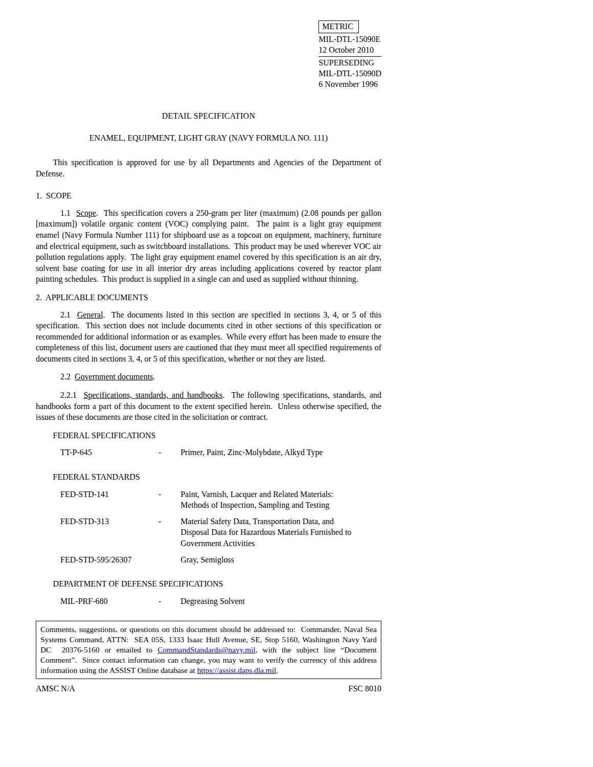METRIC
MIL-DTL-15090E
12 October 2010
SUPERSEDING
MIL-DTL-15090D
6 November 1996
DETAIL SPECIFICATION
ENAMEL, EQUIPMENT, LIGHT GRAY (NAVY FORMULA NO. 111)
This specification is approved for use by all Departments and Agencies of the Department of Defense.
1. SCOPE
1.1 Scope. This specification covers a 250-gram per liter (maximum) (2.08 pounds per gallon [maximum]) volatile organic content (VOC) complying paint. The paint is a light gray equipment enamel (Navy Formula Number 111) for shipboard use as a topcoat on equipment, machinery, furniture and electrical equipment, such as switchboard installations. This product may be used wherever VOC air pollution regulations apply. The light gray equipment enamel covered by this specification is an air dry, solvent base coating for use in all interior dry areas including applications covered by reactor plant painting schedules. This product is supplied in a single can and used as supplied without thinning.
2. APPLICABLE DOCUMENTS
2.1 General. The documents listed in this section are specified in sections 3, 4, or 5 of this specification. This section does not include documents cited in other sections of this specification or recommended for additional information or as examples. While every effort has been made to ensure the completeness of this list, document users are cautioned that they must meet all specified requirements of documents cited in sections 3, 4, or 5 of this specification, whether or not they are listed.
2.2 Government documents.
2.2.1 Specifications, standards, and handbooks. The following specifications, standards, and handbooks form a part of this document to the extent specified herein. Unless otherwise specified, the issues of these documents are those cited in the solicitation or contract.
FEDERAL SPECIFICATIONS
| TT-P-645 | - | Primer, Paint, Zinc-Molybdate, Alkyd Type |
FEDERAL STANDARDS
| FED-STD-141 | - | Paint, Varnish, Lacquer and Related Materials: Methods of Inspection, Sampling and Testing |
| FED-STD-313 | - | Material Safety Data, Transportation Data, and Disposal Data for Hazardous Materials Furnished to Government Activities |
| FED-STD-595/26307 | | Gray, Semigloss |
DEPARTMENT OF DEFENSE SPECIFICATIONS
| MIL-PRF-680 | - | Degreasing Solvent |
Comments, suggestions, or questions on this document should be addressed to: Commander, Naval Sea Systems Command, ATTN: SEA 05S, 1333 Isaac Hull Avenue, SE, Stop 5160, Washington Navy Yard DC 20376-5160 or emailed to CommandStandards@navy.mil, with the subject line “Document Comment”. Since contact information can change, you may want to verify the currency of this address information using the ASSIST Online database at https://assist.daps.dla.mil.
AMSC N/A FSC 8010